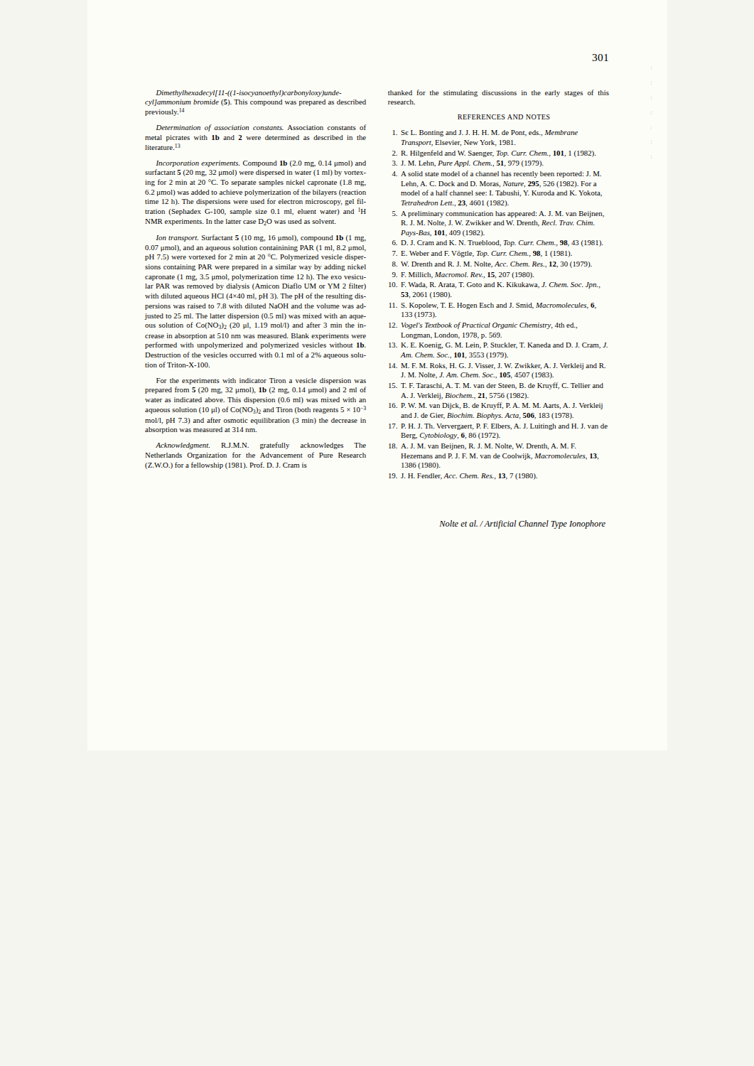301
:
:
:
:
:
:
:
Dimethylhexadecyl[11-((1-isocyanoethyl)carbonyloxy)unde­cyl]ammonium bromide (5). This compound was prepared as described previously.14
Determination of association constants. Association constants of metal picrates with 1b and 2 were determined as described in the literature.13
Incorporation experiments. Compound 1b (2.0 mg, 0.14 μmol) and surfactant 5 (20 mg, 32 μmol) were dispersed in water (1 ml) by vortexing for 2 min at 20 °C. To separate samples nickel capronate (1.8 mg, 6.2 μmol) was added to achieve polymeriza­tion of the bilayers (reaction time 12 h). The dispersions were used for electron microscopy, gel filtration (Sephadex G-100, sample size 0.1 ml, eluent water) and 1 H NMR experiments. In the latter case D2 O was used as solvent.
Ion transport. Surfactant 5 (10 mg, 16 μmol), compound 1b (1 mg, 0.07 μmol), and an aqueous solution containining PAR (1 ml, 8.2 μmol, pH 7.5) were vortexed for 2 min at 20 °C. Polymerized vesicle dispersions containing PAR were prepared in a similar way by adding nickel capronate (1 mg, 3.5 μmol, polymerization time 12 h). The exo vesicular PAR was removed by dialysis (Amicon Diaflo UM or YM 2 filter) with diluted aqueous HCl (4×40 ml, pH 3). The pH of the resulting dispersions was raised to 7.8 with diluted NaOH and the volume was adjusted to 25 ml. The latter dispersion (0.5 ml) was mixed with an aqueous solution of Co(NO3)2 (20 μl, 1.19 mol/l) and after 3 min the increase in absorption at 510 nm was measured. Blank experiments were performed with unpolymerized and polymerized vesicles without 1b. Destruction of the vesicles occurred with 0.1 ml of a 2% aqueous solution of Triton-X-100.
For the experiments with indicator Tiron a vesicle dispersion was prepared from 5 (20 mg, 32 μmol), 1b (2 mg, 0.14 μmol) and 2 ml of water as indicated above. This dispersion (0.6 ml) was mixed with an aqueous solution (10 μl) of Co(NO3)2 and Tiron (both reagents 5 × 10−3 mol/l, pH 7.3) and after osmotic equilib­ration (3 min) the decrease in absorption was measured at 314 nm.
Acknowledgment. R.J.M.N. gratefully acknowledges The Netherlands Organization for the Advancement of Pure Re­search (Z.W.O.) for a fellowship (1981). Prof. D. J. Cram is
thanked for the stimulating discussions in the early stages of this research.
REFERENCES AND NOTES
Sє L. Bonting and J. J. H. H. M. de Pont, eds., Membrane Transport, Elsevier, New York, 1981.
R. Hilgenfeld and W. Saenger, Top. Curr. Chem., 101, 1 (1982).
J. M. Lehn, Pure Appl. Chem., 51, 979 (1979).
A solid state model of a channel has recently been reported: J. M. Lehn, A. C. Dock and D. Moras, Nature, 295, 526 (1982). For a model of a half channel see: I. Tabushi, Y. Kuroda and K. Yokota, Tetrahedron Lett., 23, 4601 (1982).
A preliminary communication has appeared: A. J. M. van Beijnen, R. J. M. Nolte, J. W. Zwikker and W. Drenth, Recl. Trav. Chim. Pays-Bas, 101, 409 (1982).
D. J. Cram and K. N. Trueblood, Top. Curr. Chem., 98, 43 (1981).
E. Weber and F. Vögtle, Top. Curr. Chem., 98, 1 (1981).
W. Drenth and R. J. M. Nolte, Acc. Chem. Res., 12, 30 (1979).
F. Millich, Macromol. Rev., 15, 207 (1980).
F. Wada, R. Arata, T. Goto and K. Kikukawa, J. Chem. Soc. Jpn., 53, 2061 (1980).
S. Kopolew, T. E. Hogen Esch and J. Smid, Macro­molecules, 6, 133 (1973).
Vogel's Textbook of Practical Organic Chemistry, 4th ed., Longman, London, 1978, p. 569.
K. E. Koenig, G. M. Lein, P. Stuckler, T. Kaneda and D. J. Cram, J. Am. Chem. Soc., 101, 3553 (1979).
M. F. M. Roks, H. G. J. Visser, J. W. Zwikker, A. J. Verkleij and R. J. M. Nolte, J. Am. Chem. Soc., 105, 4507 (1983).
T. F. Taraschi, A. T. M. van der Steen, B. de Kruyff, C. Tellier and A. J. Verkleij, Biochem., 21, 5756 (1982).
P. W. M. van Dijck, B. de Kruyff, P. A. M. M. Aarts, A. J. Verkleij and J. de Gier, Biochim. Biophys. Acta, 506, 183 (1978).
P. H. J. Th. Ververgaert, P. F. Elbers, A. J. Luitingh and H. J. van de Berg, Cytobiology, 6, 86 (1972).
A. J. M. van Beijnen, R. J. M. Nolte, W. Drenth, A. M. F. Hezemans and P. J. F. M. van de Coolwijk, Macromolecules, 13, 1386 (1980).
J. H. Fendler, Acc. Chem. Res., 13, 7 (1980).
Nolte et al. / Artificial Channel Type Ionophore